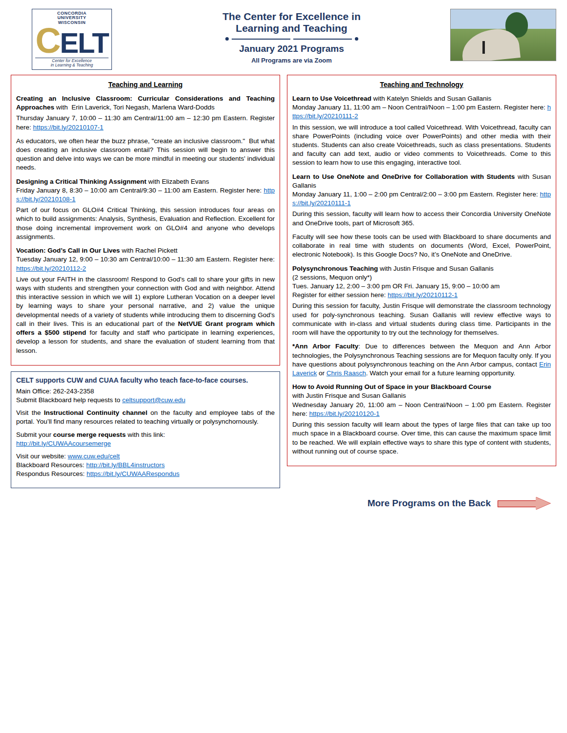CONCORDIA
UNIVERSITY
WISCONSIN
CELT
Center for Excellence
in Learning & Teaching
The Center for Excellence in
Learning and Teaching
January 2021 Programs
All Programs are via Zoom
Teaching and Learning
Creating an Inclusive Classroom: Curricular Considerations and Teaching Approaches with Erin Laverick, Tori Negash, Marlena Ward-Dodds
Thursday January 7, 10:00 – 11:30 am Central/11:00 am – 12:30 pm Eastern. Register here: https://bit.ly/20210107-1
As educators, we often hear the buzz phrase, "create an inclusive classroom." But what does creating an inclusive classroom entail? This session will begin to answer this question and delve into ways we can be more mindful in meeting our students' individual needs.
Designing a Critical Thinking Assignment with Elizabeth Evans
Friday January 8, 8:30 – 10:00 am Central/9:30 – 11:00 am Eastern. Register here: https://bit.ly/20210108-1
Part of our focus on GLO#4 Critical Thinking, this session introduces four areas on which to build assignments: Analysis, Synthesis, Evaluation and Reflection. Excellent for those doing incremental improvement work on GLO#4 and anyone who develops assignments.
Vocation: God’s Call in Our Lives with Rachel Pickett
Tuesday January 12, 9:00 – 10:30 am Central/10:00 – 11:30 am Eastern. Register here: https://bit.ly/20210112-2
Live out your FAITH in the classroom! Respond to God's call to share your gifts in new ways with students and strengthen your connection with God and with neighbor. Attend this interactive session in which we will 1) explore Lutheran Vocation on a deeper level by learning ways to share your personal narrative, and 2) value the unique developmental needs of a variety of students while introducing them to discerning God's call in their lives. This is an educational part of the NetVUE Grant program which offers a $500 stipend for faculty and staff who participate in learning experiences, develop a lesson for students, and share the evaluation of student learning from that lesson.
CELT supports CUW and CUAA faculty who teach face-to-face courses.
Main Office: 262-243-2358
Submit Blackboard help requests to celtsupport@cuw.edu
Visit the Instructional Continuity channel on the faculty and employee tabs of the portal. You’ll find many resources related to teaching virtually or polysynchornously.
Submit your course merge requests with this link:
http://bit.ly/CUWAAcoursemerge
Visit our website: www.cuw.edu/celt
Blackboard Resources: http://bit.ly/BBL4instructors
Respondus Resources: https://bit.ly/CUWAARespondus
Teaching and Technology
Learn to Use Voicethread with Katelyn Shields and Susan Gallanis
Monday January 11, 11:00 am – Noon Central/Noon – 1:00 pm Eastern. Register here: https://bit.ly/20210111-2
In this session, we will introduce a tool called Voicethread. With Voicethread, faculty can share PowerPoints (including voice over PowerPoints) and other media with their students. Students can also create Voicethreads, such as class presentations. Students and faculty can add text, audio or video comments to Voicethreads. Come to this session to learn how to use this engaging, interactive tool.
Learn to Use OneNote and OneDrive for Collaboration with Students with Susan Gallanis
Monday January 11, 1:00 – 2:00 pm Central/2:00 – 3:00 pm Eastern. Register here: https://bit.ly/20210111-1
During this session, faculty will learn how to access their Concordia University OneNote and OneDrive tools, part of Microsoft 365.
Faculty will see how these tools can be used with Blackboard to share documents and collaborate in real time with students on documents (Word, Excel, PowerPoint, electronic Notebook). Is this Google Docs? No, it’s OneNote and OneDrive.
Polysynchronous Teaching with Justin Frisque and Susan Gallanis
(2 sessions, Mequon only*)
Tues. January 12, 2:00 – 3:00 pm OR Fri. January 15, 9:00 – 10:00 am
Register for either session here: https://bit.ly/20210112-1
During this session for faculty, Justin Frisque will demonstrate the classroom technology used for poly-synchronous teaching. Susan Gallanis will review effective ways to communicate with in-class and virtual students during class time. Participants in the room will have the opportunity to try out the technology for themselves.
*Ann Arbor Faculty: Due to differences between the Mequon and Ann Arbor technologies, the Polysynchronous Teaching sessions are for Mequon faculty only. If you have questions about polysynchronous teaching on the Ann Arbor campus, contact Erin Laverick or Chris Raasch. Watch your email for a future learning opportunity.
How to Avoid Running Out of Space in your Blackboard Course
with Justin Frisque and Susan Gallanis
Wednesday January 20, 11:00 am – Noon Central/Noon – 1:00 pm Eastern. Register here: https://bit.ly/20210120-1
During this session faculty will learn about the types of large files that can take up too much space in a Blackboard course. Over time, this can cause the maximum space limit to be reached. We will explain effective ways to share this type of content with students, without running out of course space.
More Programs on the Back